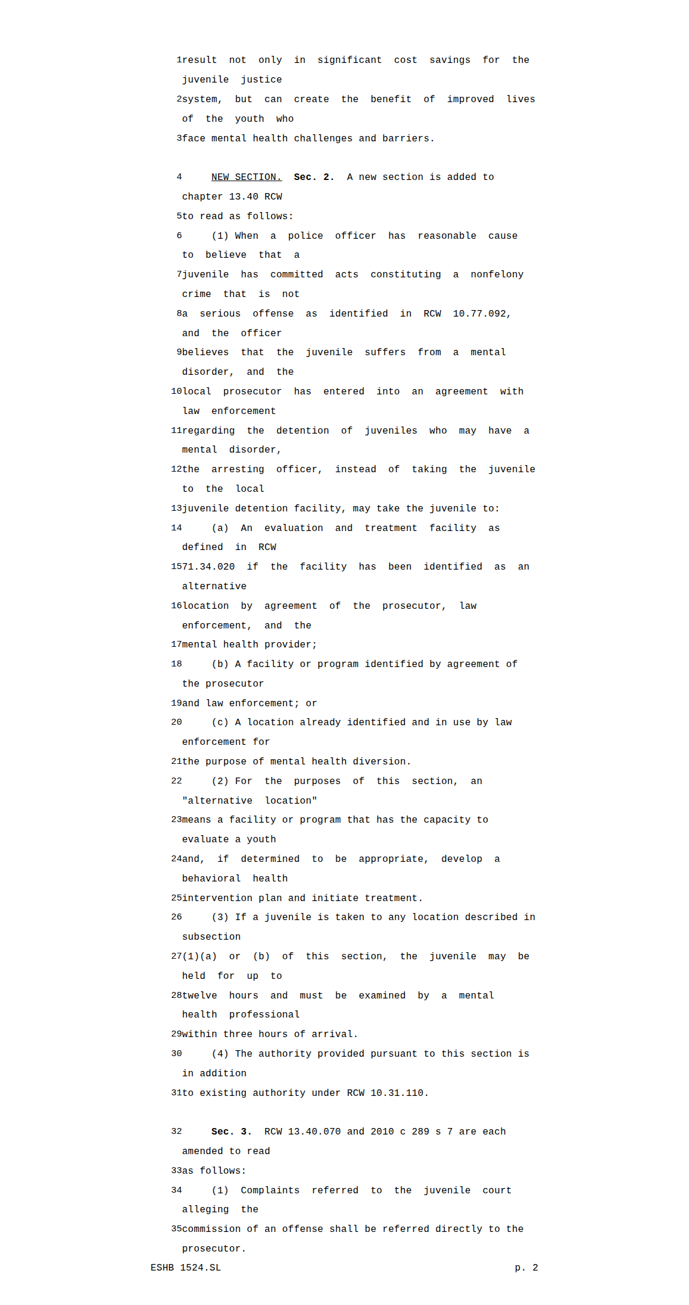| 1 | result not only in significant cost savings for the juvenile justice |
| 2 | system, but can create the benefit of improved lives of the youth who |
| 3 | face mental health challenges and barriers. |
| 4 | NEW SECTION. Sec. 2. A new section is added to chapter 13.40 RCW |
| 5 | to read as follows: |
| 6 | (1) When a police officer has reasonable cause to believe that a |
| 7 | juvenile has committed acts constituting a nonfelony crime that is not |
| 8 | a serious offense as identified in RCW 10.77.092, and the officer |
| 9 | believes that the juvenile suffers from a mental disorder, and the |
| 10 | local prosecutor has entered into an agreement with law enforcement |
| 11 | regarding the detention of juveniles who may have a mental disorder, |
| 12 | the arresting officer, instead of taking the juvenile to the local |
| 13 | juvenile detention facility, may take the juvenile to: |
| 14 | (a) An evaluation and treatment facility as defined in RCW |
| 15 | 71.34.020 if the facility has been identified as an alternative |
| 16 | location by agreement of the prosecutor, law enforcement, and the |
| 17 | mental health provider; |
| 18 | (b) A facility or program identified by agreement of the prosecutor |
| 19 | and law enforcement; or |
| 20 | (c) A location already identified and in use by law enforcement for |
| 21 | the purpose of mental health diversion. |
| 22 | (2) For the purposes of this section, an "alternative location" |
| 23 | means a facility or program that has the capacity to evaluate a youth |
| 24 | and, if determined to be appropriate, develop a behavioral health |
| 25 | intervention plan and initiate treatment. |
| 26 | (3) If a juvenile is taken to any location described in subsection |
| 27 | (1)(a) or (b) of this section, the juvenile may be held for up to |
| 28 | twelve hours and must be examined by a mental health professional |
| 29 | within three hours of arrival. |
| 30 | (4) The authority provided pursuant to this section is in addition |
| 31 | to existing authority under RCW 10.31.110. |
| 32 | Sec. 3. RCW 13.40.070 and 2010 c 289 s 7 are each amended to read |
| 33 | as follows: |
| 34 | (1) Complaints referred to the juvenile court alleging the |
| 35 | commission of an offense shall be referred directly to the prosecutor. |
ESHB 1524.SL
p. 2